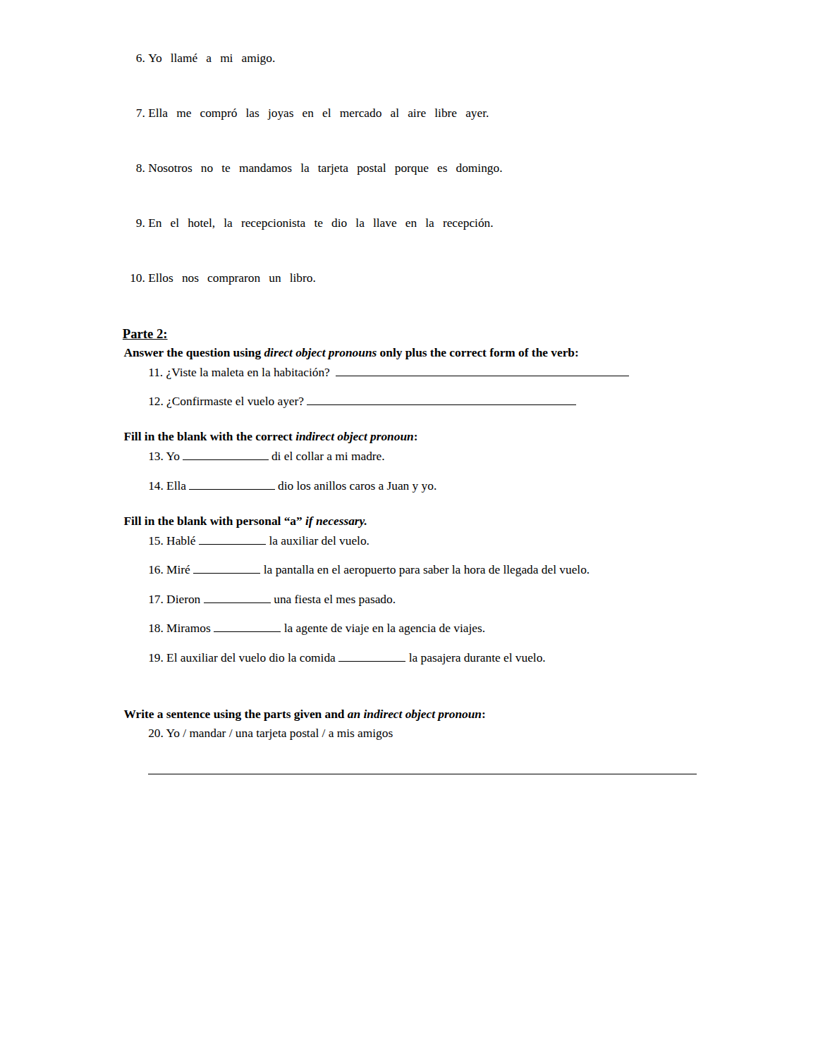Yo llamé a mi amigo.
Ella me compró las joyas en el mercado al aire libre ayer.
Nosotros no te mandamos la tarjeta postal porque es domingo.
En el hotel, la recepcionista te dio la llave en la recepción.
Ellos nos compraron un libro.
Parte 2:
Answer the question using direct object pronouns only plus the correct form of the verb:
11. ¿Viste la maleta en la habitación?
12. ¿Confirmaste el vuelo ayer?
Fill in the blank with the correct indirect object pronoun:
13. Yo di el collar a mi madre.
14. Ella dio los anillos caros a Juan y yo.
Fill in the blank with personal “a” if necessary.
15. Hablé la auxiliar del vuelo.
16. Miré la pantalla en el aeropuerto para saber la hora de llegada del vuelo.
17. Dieron una fiesta el mes pasado.
18. Miramos la agente de viaje en la agencia de viajes.
19. El auxiliar del vuelo dio la comida la pasajera durante el vuelo.
Write a sentence using the parts given and an indirect object pronoun:
20. Yo / mandar / una tarjeta postal / a mis amigos